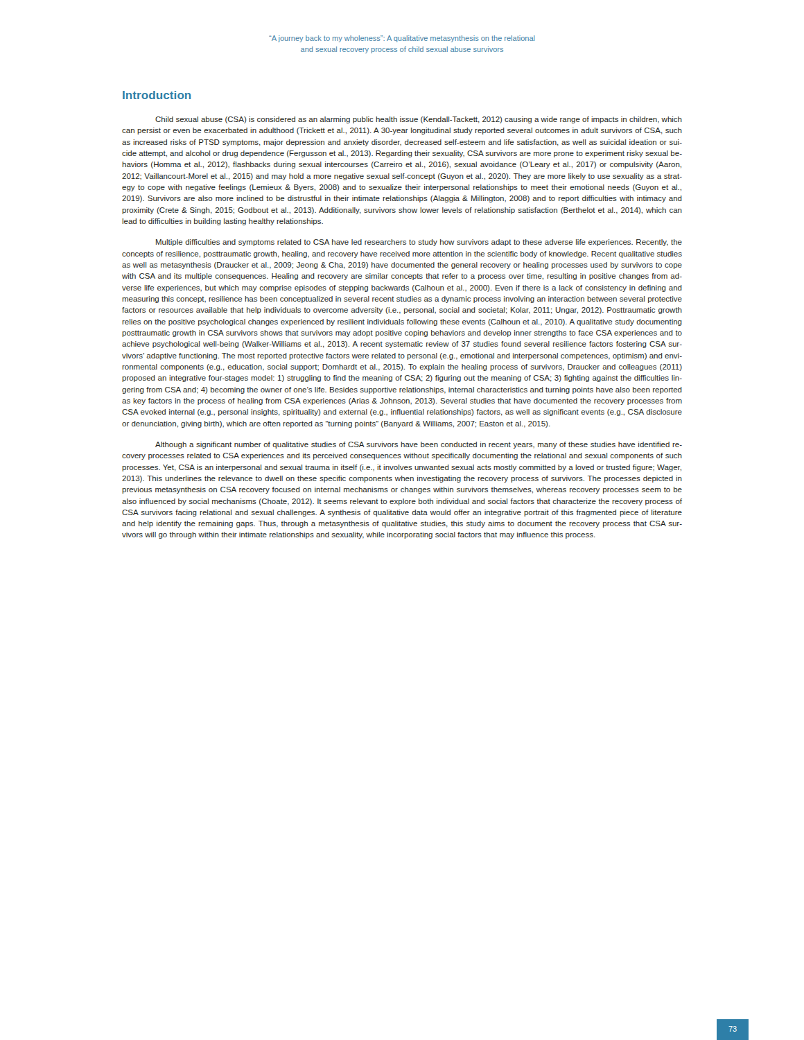“A journey back to my wholeness”: A qualitative metasynthesis on the relational
and sexual recovery process of child sexual abuse survivors
Introduction
Child sexual abuse (CSA) is considered as an alarming public health issue (Kendall-Tackett, 2012) causing a wide range of impacts in children, which can persist or even be exacerbated in adulthood (Trickett et al., 2011). A 30-year longitudinal study reported several outcomes in adult survivors of CSA, such as increased risks of PTSD symptoms, major depression and anxiety disorder, decreased self-esteem and life satisfaction, as well as suicidal ideation or suicide attempt, and alcohol or drug dependence (Fergusson et al., 2013). Regarding their sexuality, CSA survivors are more prone to experiment risky sexual behaviors (Homma et al., 2012), flashbacks during sexual intercourses (Carreiro et al., 2016), sexual avoidance (O’Leary et al., 2017) or compulsivity (Aaron, 2012; Vaillancourt-Morel et al., 2015) and may hold a more negative sexual self-concept (Guyon et al., 2020). They are more likely to use sexuality as a strategy to cope with negative feelings (Lemieux & Byers, 2008) and to sexualize their interpersonal relationships to meet their emotional needs (Guyon et al., 2019). Survivors are also more inclined to be distrustful in their intimate relationships (Alaggia & Millington, 2008) and to report difficulties with intimacy and proximity (Crete & Singh, 2015; Godbout et al., 2013). Additionally, survivors show lower levels of relationship satisfaction (Berthelot et al., 2014), which can lead to difficulties in building lasting healthy relationships.
Multiple difficulties and symptoms related to CSA have led researchers to study how survivors adapt to these adverse life experiences. Recently, the concepts of resilience, posttraumatic growth, healing, and recovery have received more attention in the scientific body of knowledge. Recent qualitative studies as well as metasynthesis (Draucker et al., 2009; Jeong & Cha, 2019) have documented the general recovery or healing processes used by survivors to cope with CSA and its multiple consequences. Healing and recovery are similar concepts that refer to a process over time, resulting in positive changes from adverse life experiences, but which may comprise episodes of stepping backwards (Calhoun et al., 2000). Even if there is a lack of consistency in defining and measuring this concept, resilience has been conceptualized in several recent studies as a dynamic process involving an interaction between several protective factors or resources available that help individuals to overcome adversity (i.e., personal, social and societal; Kolar, 2011; Ungar, 2012). Posttraumatic growth relies on the positive psychological changes experienced by resilient individuals following these events (Calhoun et al., 2010). A qualitative study documenting posttraumatic growth in CSA survivors shows that survivors may adopt positive coping behaviors and develop inner strengths to face CSA experiences and to achieve psychological well-being (Walker-Williams et al., 2013). A recent systematic review of 37 studies found several resilience factors fostering CSA survivors’ adaptive functioning. The most reported protective factors were related to personal (e.g., emotional and interpersonal competences, optimism) and environmental components (e.g., education, social support; Domhardt et al., 2015). To explain the healing process of survivors, Draucker and colleagues (2011) proposed an integrative four-stages model: 1) struggling to find the meaning of CSA; 2) figuring out the meaning of CSA; 3) fighting against the difficulties lingering from CSA and; 4) becoming the owner of one’s life. Besides supportive relationships, internal characteristics and turning points have also been reported as key factors in the process of healing from CSA experiences (Arias & Johnson, 2013). Several studies that have documented the recovery processes from CSA evoked internal (e.g., personal insights, spirituality) and external (e.g., influential relationships) factors, as well as significant events (e.g., CSA disclosure or denunciation, giving birth), which are often reported as “turning points” (Banyard & Williams, 2007; Easton et al., 2015).
Although a significant number of qualitative studies of CSA survivors have been conducted in recent years, many of these studies have identified recovery processes related to CSA experiences and its perceived consequences without specifically documenting the relational and sexual components of such processes. Yet, CSA is an interpersonal and sexual trauma in itself (i.e., it involves unwanted sexual acts mostly committed by a loved or trusted figure; Wager, 2013). This underlines the relevance to dwell on these specific components when investigating the recovery process of survivors. The processes depicted in previous metasynthesis on CSA recovery focused on internal mechanisms or changes within survivors themselves, whereas recovery processes seem to be also influenced by social mechanisms (Choate, 2012). It seems relevant to explore both individual and social factors that characterize the recovery process of CSA survivors facing relational and sexual challenges. A synthesis of qualitative data would offer an integrative portrait of this fragmented piece of literature and help identify the remaining gaps. Thus, through a metasynthesis of qualitative studies, this study aims to document the recovery process that CSA survivors will go through within their intimate relationships and sexuality, while incorporating social factors that may influence this process.
73